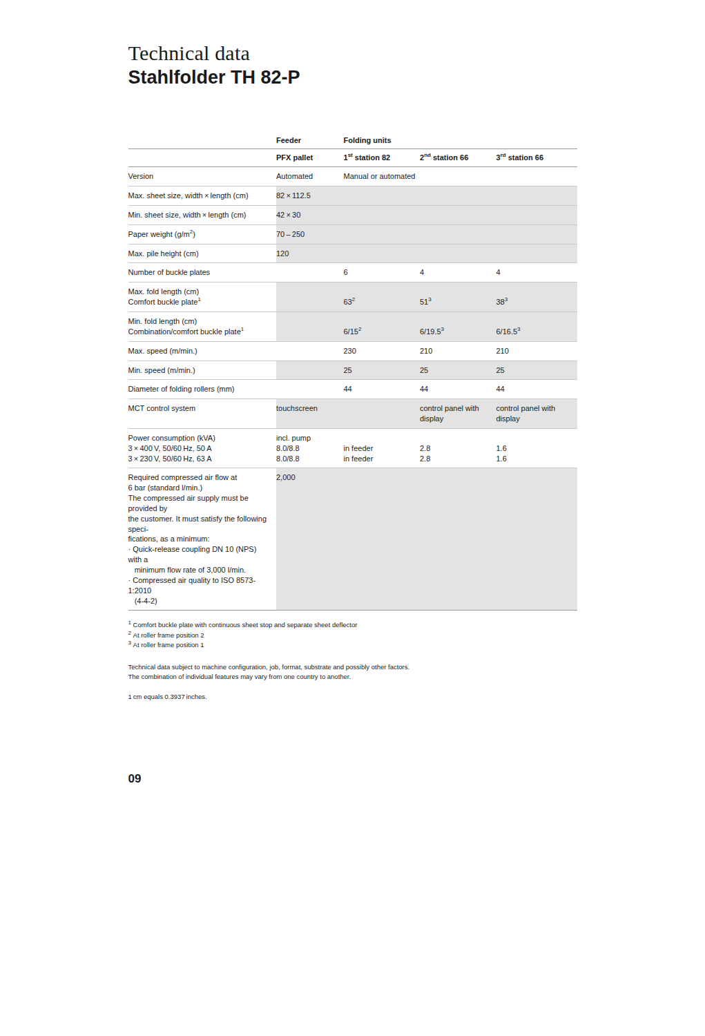Technical dataStahlfolder TH 82-P
| | Feeder | Folding units |
| --- | --- | --- |
| | PFX pallet | 1 st station 82 | 2 nd station 66 | 3 rd station 66 |
| Version | Automated | Manual or automated |
| Max. sheet size, width × length (cm) | 82 × 112.5 | | | |
| Min. sheet size, width × length (cm) | 42 × 30 | | | |
| Paper weight (g/m 2 ) | 70 – 250 | | | |
| Max. pile height (cm) | 120 | | | |
| Number of buckle plates | | 6 | 4 | 4 |
| Max. fold length (cm) Comfort buckle plate 1 | | 63 2 | 51 3 | 38 3 |
| Min. fold length (cm) Combination/comfort buckle plate 1 | | 6/15 2 | 6/19.5 3 | 6/16.5 3 |
| Max. speed (m/min.) | | 230 | 210 | 210 |
| Min. speed (m/min.) | | 25 | 25 | 25 |
| Diameter of folding rollers (mm) | | 44 | 44 | 44 |
| MCT control system | touchscreen | | control panel with display | control panel with display |
| Power consumption (kVA) 3 × 400 V, 50/60 Hz, 50 A 3 × 230 V, 50/60 Hz, 63 A | incl. pump 8.0/8.8 8.0/8.8 | in feeder in feeder | 2.8 2.8 | 1.6 1.6 |
| Required compressed air flow at 6 bar (standard l/min.) The compressed air supply must be provided by the customer. It must satisfy the following speci- fications, as a minimum: · Quick-release coupling DN 10 (NPS) with a minimum flow rate of 3,000 l/min. · Compressed air quality to ISO 8573-1:2010 (4-4-2) | 2,000 | | | |
1 Comfort buckle plate with continuous sheet stop and separate sheet deflector
2 At roller frame position 2
3 At roller frame position 1
Technical data subject to machine configuration, job, format, substrate and possibly other factors.
The combination of individual features may vary from one country to another.
1 cm equals 0.3937 inches.
09